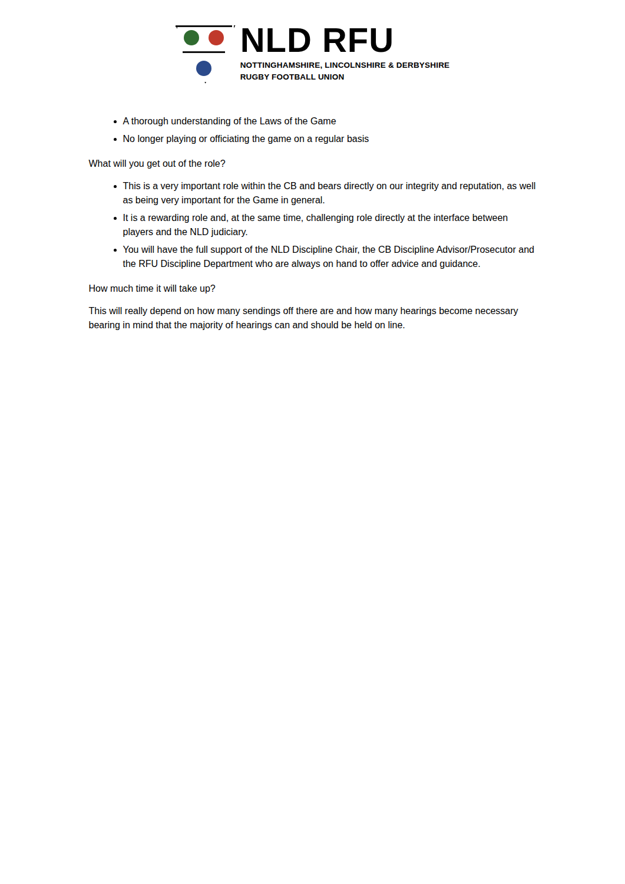NLD RFU
NOTTINGHAMSHIRE, LINCOLNSHIRE & DERBYSHIRE
RUGBY FOOTBALL UNION
A thorough understanding of the Laws of the Game
No longer playing or officiating the game on a regular basis
What will you get out of the role?
This is a very important role within the CB and bears directly on our integrity and reputation, as well as being very important for the Game in general.
It is a rewarding role and, at the same time, challenging role directly at the interface between players and the NLD judiciary.
You will have the full support of the NLD Discipline Chair, the CB Discipline Advisor/Prosecutor and the RFU Discipline Department who are always on hand to offer advice and guidance.
How much time it will take up?
This will really depend on how many sendings off there are and how many hearings become necessary bearing in mind that the majority of hearings can and should be held on line.